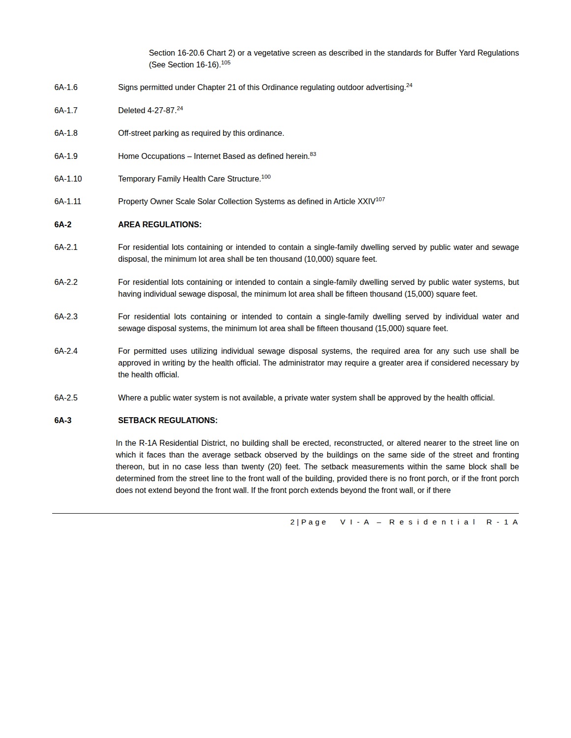Section 16-20.6 Chart 2) or a vegetative screen as described in the standards for Buffer Yard Regulations (See Section 16-16).105
6A-1.6
Signs permitted under Chapter 21 of this Ordinance regulating outdoor advertising.24
6A-1.7
Deleted 4-27-87.24
6A-1.8
Off-street parking as required by this ordinance.
6A-1.9
Home Occupations – Internet Based as defined herein.83
6A-1.10
Temporary Family Health Care Structure.100
6A-1.11
Property Owner Scale Solar Collection Systems as defined in Article XXIV107
6A-2
AREA REGULATIONS:
6A-2.1
For residential lots containing or intended to contain a single-family dwelling served by public water and sewage disposal, the minimum lot area shall be ten thousand (10,000) square feet.
6A-2.2
For residential lots containing or intended to contain a single-family dwelling served by public water systems, but having individual sewage disposal, the minimum lot area shall be fifteen thousand (15,000) square feet.
6A-2.3
For residential lots containing or intended to contain a single-family dwelling served by individual water and sewage disposal systems, the minimum lot area shall be fifteen thousand (15,000) square feet.
6A-2.4
For permitted uses utilizing individual sewage disposal systems, the required area for any such use shall be approved in writing by the health official. The administrator may require a greater area if considered necessary by the health official.
6A-2.5
Where a public water system is not available, a private water system shall be approved by the health official.
6A-3
SETBACK REGULATIONS:
In the R-1A Residential District, no building shall be erected, reconstructed, or altered nearer to the street line on which it faces than the average setback observed by the buildings on the same side of the street and fronting thereon, but in no case less than twenty (20) feet. The setback measurements within the same block shall be determined from the street line to the front wall of the building, provided there is no front porch, or if the front porch does not extend beyond the front wall. If the front porch extends beyond the front wall, or if there
2 | P a g e V I - A – R e s i d e n t i a l R - 1 A